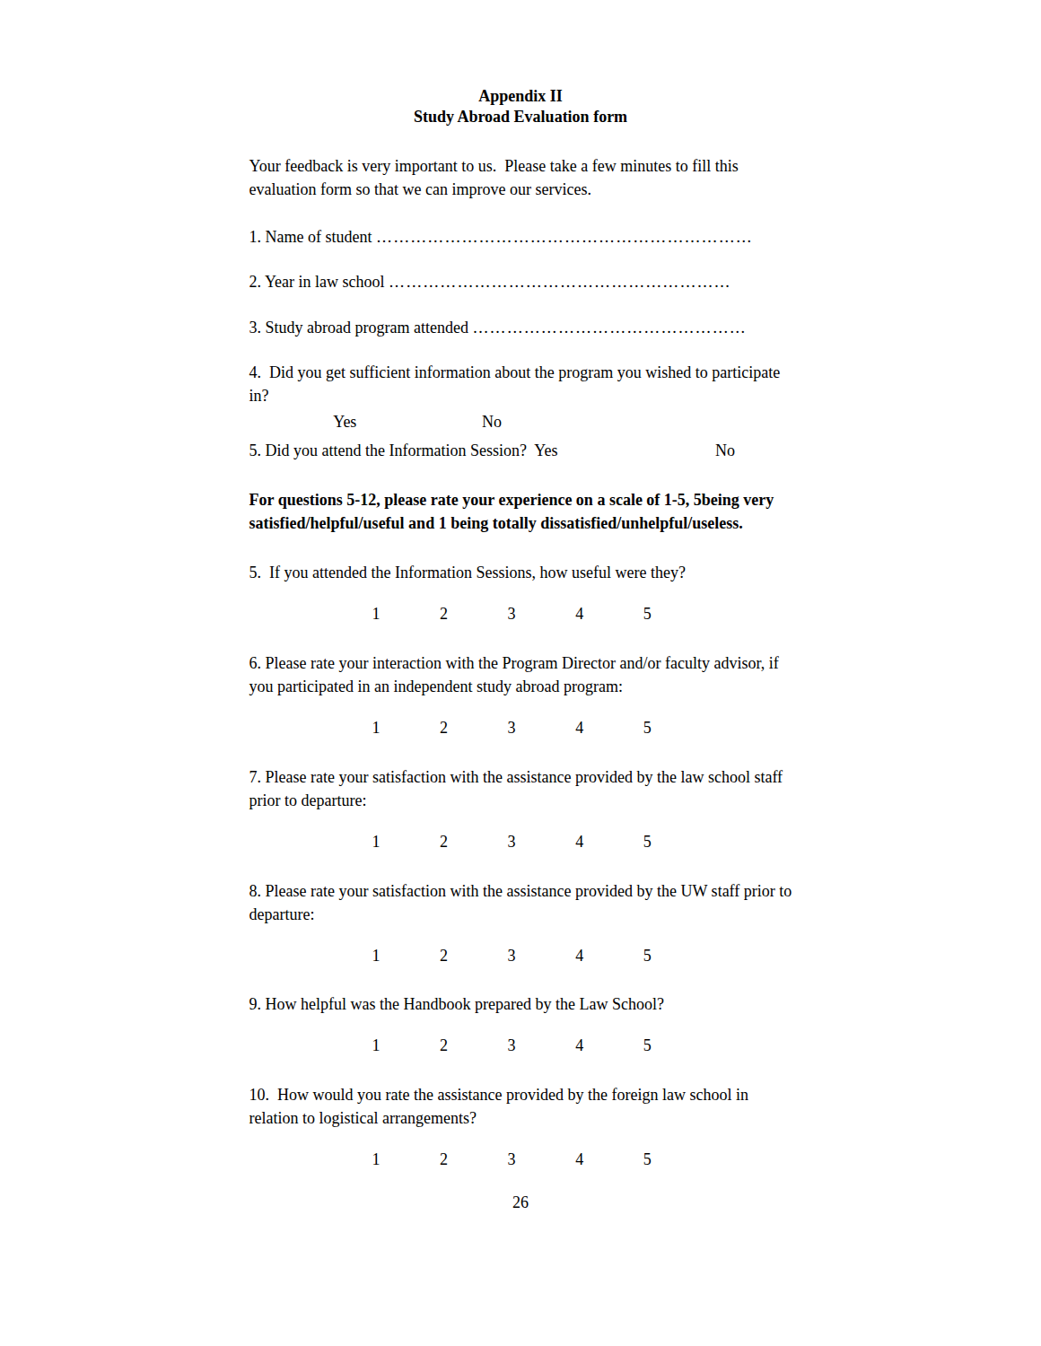Appendix IIStudy Abroad Evaluation form
Your feedback is very important to us. Please take a few minutes to fill this evaluation form so that we can improve our services.
1. Name of student …………………………………………………………
2. Year in law school ……………………………………………………
3. Study abroad program attended …………………………………………
4. Did you get sufficient information about the program you wished to participate in? Yes No
5. Did you attend the Information Session? Yes No
For questions 5-12, please rate your experience on a scale of 1-5, 5being very satisfied/helpful/useful and 1 being totally dissatisfied/unhelpful/useless.
5. If you attended the Information Sessions, how useful were they?
12345
6. Please rate your interaction with the Program Director and/or faculty advisor, if you participated in an independent study abroad program:
12345
7. Please rate your satisfaction with the assistance provided by the law school staff prior to departure:
12345
8. Please rate your satisfaction with the assistance provided by the UW staff prior to departure:
12345
9. How helpful was the Handbook prepared by the Law School?
12345
10. How would you rate the assistance provided by the foreign law school in relation to logistical arrangements?
12345
26